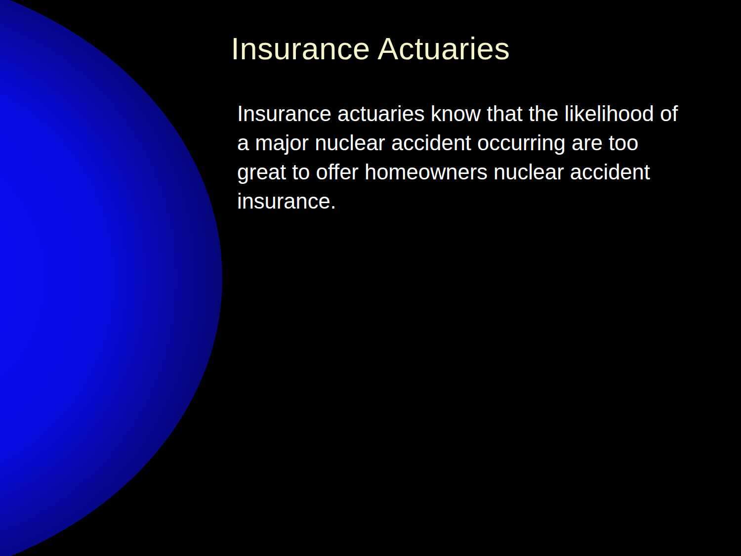Insurance Actuaries
Insurance actuaries know that the likelihood of a major nuclear accident occurring are too great to offer homeowners nuclear accident insurance.